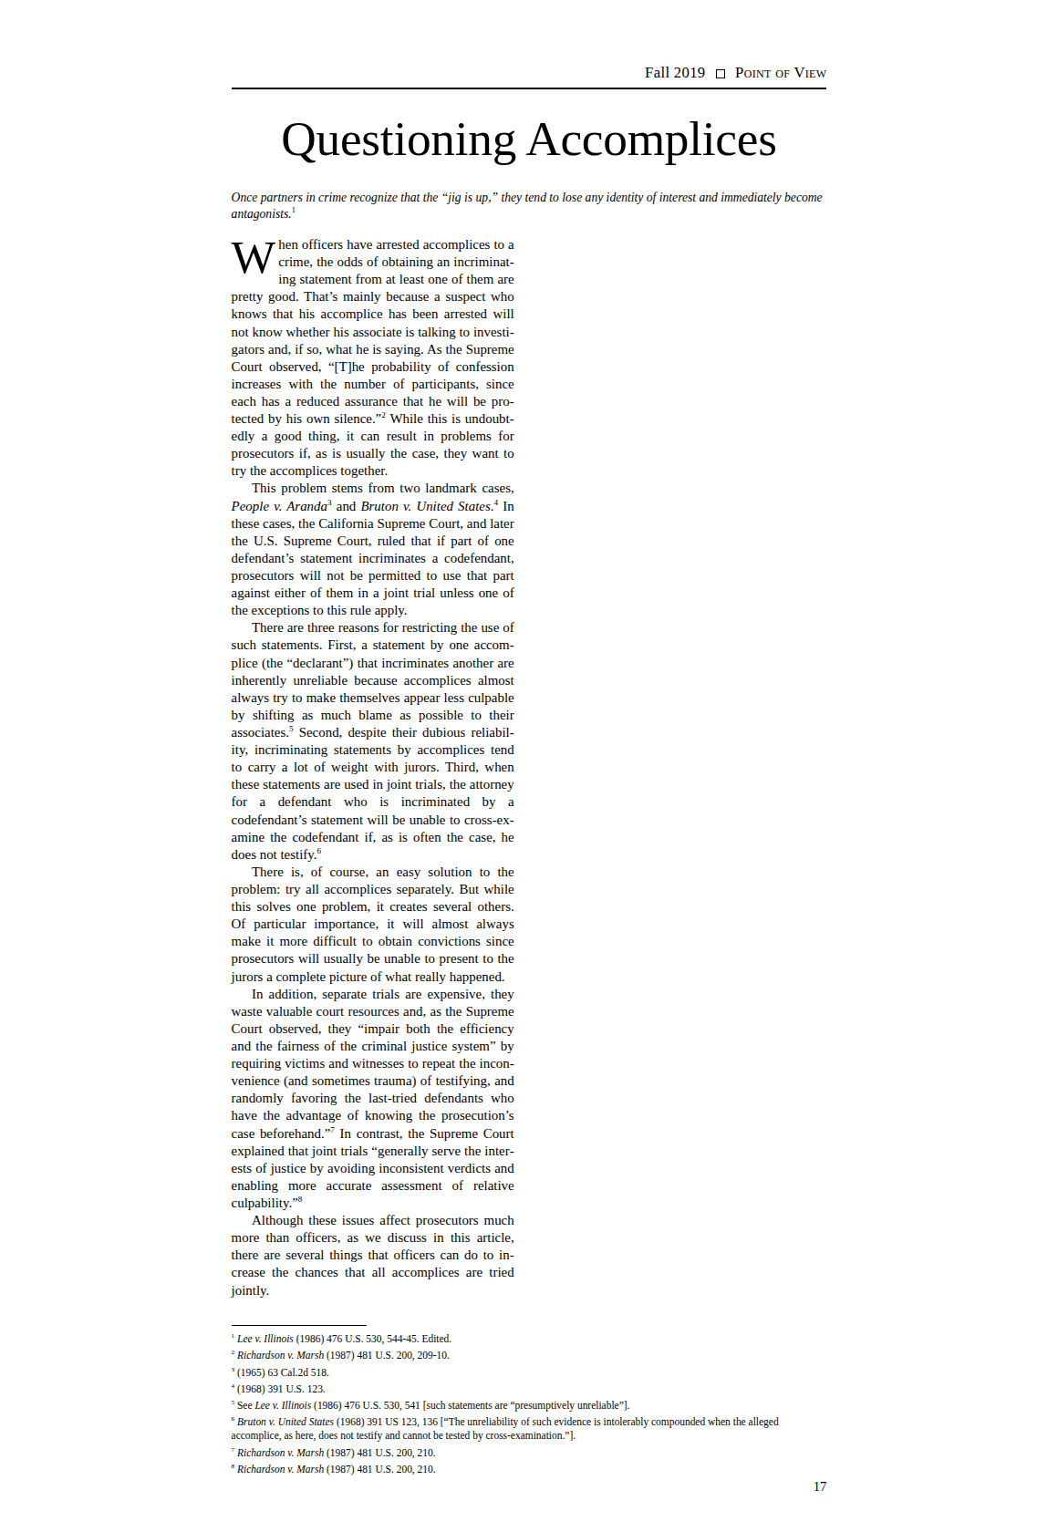Fall 2019 Point of View
Questioning Accomplices
Once partners in crime recognize that the “jig is up,” they tend to lose any identity of interest and immediately become antagonists.1
When officers have arrested accomplices to a crime, the odds of obtaining an incriminating statement from at least one of them are pretty good. That’s mainly because a suspect who knows that his accomplice has been arrested will not know whether his associate is talking to investigators and, if so, what he is saying. As the Supreme Court observed, “[T]he probability of confession increases with the number of participants, since each has a reduced assurance that he will be protected by his own silence.”2 While this is undoubtedly a good thing, it can result in problems for prosecutors if, as is usually the case, they want to try the accomplices together.
This problem stems from two landmark cases, People v. Aranda3 and Bruton v. United States.4 In these cases, the California Supreme Court, and later the U.S. Supreme Court, ruled that if part of one defendant’s statement incriminates a codefendant, prosecutors will not be permitted to use that part against either of them in a joint trial unless one of the exceptions to this rule apply.
There are three reasons for restricting the use of such statements. First, a statement by one accomplice (the “declarant”) that incriminates another are inherently unreliable because accomplices almost always try to make themselves appear less culpable by shifting as much blame as possible to their associates.5 Second, despite their dubious reliability, incriminating statements by accomplices tend to carry a lot of weight with jurors. Third, when these statements are used in joint trials, the attorney for a defendant who is incriminated by a codefendant’s statement will be unable to cross-examine the codefendant if, as is often the case, he does not testify.6
There is, of course, an easy solution to the problem: try all accomplices separately. But while this solves one problem, it creates several others. Of particular importance, it will almost always make it more difficult to obtain convictions since prosecutors will usually be unable to present to the jurors a complete picture of what really happened.
In addition, separate trials are expensive, they waste valuable court resources and, as the Supreme Court observed, they “impair both the efficiency and the fairness of the criminal justice system” by requiring victims and witnesses to repeat the inconvenience (and sometimes trauma) of testifying, and randomly favoring the last-tried defendants who have the advantage of knowing the prosecution’s case beforehand.”7 In contrast, the Supreme Court explained that joint trials “generally serve the interests of justice by avoiding inconsistent verdicts and enabling more accurate assessment of relative culpability.”8
Although these issues affect prosecutors much more than officers, as we discuss in this article, there are several things that officers can do to increase the chances that all accomplices are tried jointly.
1 Lee v. Illinois (1986) 476 U.S. 530, 544-45. Edited.
2 Richardson v. Marsh (1987) 481 U.S. 200, 209-10.
3 (1965) 63 Cal.2d 518.
4 (1968) 391 U.S. 123.
5 See Lee v. Illinois (1986) 476 U.S. 530, 541 [such statements are “presumptively unreliable”].
6 Bruton v. United States (1968) 391 US 123, 136 [“The unreliability of such evidence is intolerably compounded when the alleged accomplice, as here, does not testify and cannot be tested by cross-examination.”].
7 Richardson v. Marsh (1987) 481 U.S. 200, 210.
8 Richardson v. Marsh (1987) 481 U.S. 200, 210.
17